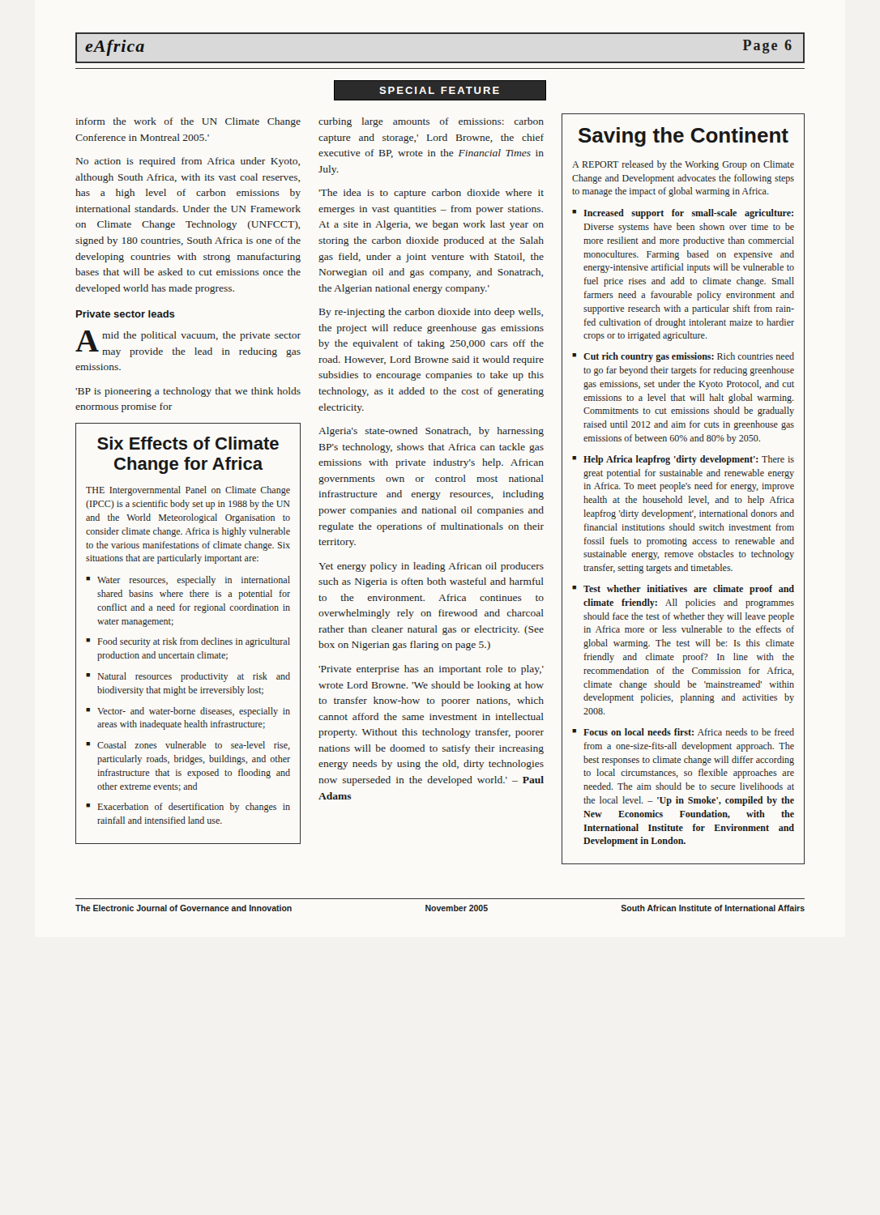eAfrica Page 6
Special Feature
inform the work of the UN Climate Change Conference in Montreal 2005.'
No action is required from Africa under Kyoto, although South Africa, with its vast coal reserves, has a high level of carbon emissions by international standards. Under the UN Framework on Climate Change Technology (UNFCCT), signed by 180 countries, South Africa is one of the developing countries with strong manufacturing bases that will be asked to cut emissions once the developed world has made progress.
Private sector leads
Amid the political vacuum, the private sector may provide the lead in reducing gas emissions.
'BP is pioneering a technology that we think holds enormous promise for
Six Effects of Climate Change for Africa
THE Intergovernmental Panel on Climate Change (IPCC) is a scientific body set up in 1988 by the UN and the World Meteorological Organisation to consider climate change. Africa is highly vulnerable to the various manifestations of climate change. Six situations that are particularly important are:
Water resources, especially in international shared basins where there is a potential for conflict and a need for regional coordination in water management;
Food security at risk from declines in agricultural production and uncertain climate;
Natural resources productivity at risk and biodiversity that might be irreversibly lost;
Vector- and water-borne diseases, especially in areas with inadequate health infrastructure;
Coastal zones vulnerable to sea-level rise, particularly roads, bridges, buildings, and other infrastructure that is exposed to flooding and other extreme events; and
Exacerbation of desertification by changes in rainfall and intensified land use.
curbing large amounts of emissions: carbon capture and storage,' Lord Browne, the chief executive of BP, wrote in the Financial Times in July.
'The idea is to capture carbon dioxide where it emerges in vast quantities – from power stations. At a site in Algeria, we began work last year on storing the carbon dioxide produced at the Salah gas field, under a joint venture with Statoil, the Norwegian oil and gas company, and Sonatrach, the Algerian national energy company.'
By re-injecting the carbon dioxide into deep wells, the project will reduce greenhouse gas emissions by the equivalent of taking 250,000 cars off the road. However, Lord Browne said it would require subsidies to encourage companies to take up this technology, as it added to the cost of generating electricity.
Algeria's state-owned Sonatrach, by harnessing BP's technology, shows that Africa can tackle gas emissions with private industry's help. African governments own or control most national infrastructure and energy resources, including power companies and national oil companies and regulate the operations of multinationals on their territory.
Yet energy policy in leading African oil producers such as Nigeria is often both wasteful and harmful to the environment. Africa continues to overwhelmingly rely on firewood and charcoal rather than cleaner natural gas or electricity. (See box on Nigerian gas flaring on page 5.)
'Private enterprise has an important role to play,' wrote Lord Browne. 'We should be looking at how to transfer know-how to poorer nations, which cannot afford the same investment in intellectual property. Without this technology transfer, poorer nations will be doomed to satisfy their increasing energy needs by using the old, dirty technologies now superseded in the developed world.' – Paul Adams
Saving the Continent
A REPORT released by the Working Group on Climate Change and Development advocates the following steps to manage the impact of global warming in Africa.
Increased support for small-scale agriculture: Diverse systems have been shown over time to be more resilient and more productive than commercial monocultures. Farming based on expensive and energy-intensive artificial inputs will be vulnerable to fuel price rises and add to climate change. Small farmers need a favourable policy environment and supportive research with a particular shift from rain-fed cultivation of drought intolerant maize to hardier crops or to irrigated agriculture.
Cut rich country gas emissions: Rich countries need to go far beyond their targets for reducing greenhouse gas emissions, set under the Kyoto Protocol, and cut emissions to a level that will halt global warming. Commitments to cut emissions should be gradually raised until 2012 and aim for cuts in greenhouse gas emissions of between 60% and 80% by 2050.
Help Africa leapfrog 'dirty development': There is great potential for sustainable and renewable energy in Africa. To meet people's need for energy, improve health at the household level, and to help Africa leapfrog 'dirty development', international donors and financial institutions should switch investment from fossil fuels to promoting access to renewable and sustainable energy, remove obstacles to technology transfer, setting targets and timetables.
Test whether initiatives are climate proof and climate friendly: All policies and programmes should face the test of whether they will leave people in Africa more or less vulnerable to the effects of global warming. The test will be: Is this climate friendly and climate proof? In line with the recommendation of the Commission for Africa, climate change should be 'mainstreamed' within development policies, planning and activities by 2008.
Focus on local needs first: Africa needs to be freed from a one-size-fits-all development approach. The best responses to climate change will differ according to local circumstances, so flexible approaches are needed. The aim should be to secure livelihoods at the local level. – 'Up in Smoke', compiled by the New Economics Foundation, with the International Institute for Environment and Development in London.
The Electronic Journal of Governance and Innovation November 2005 South African Institute of International Affairs